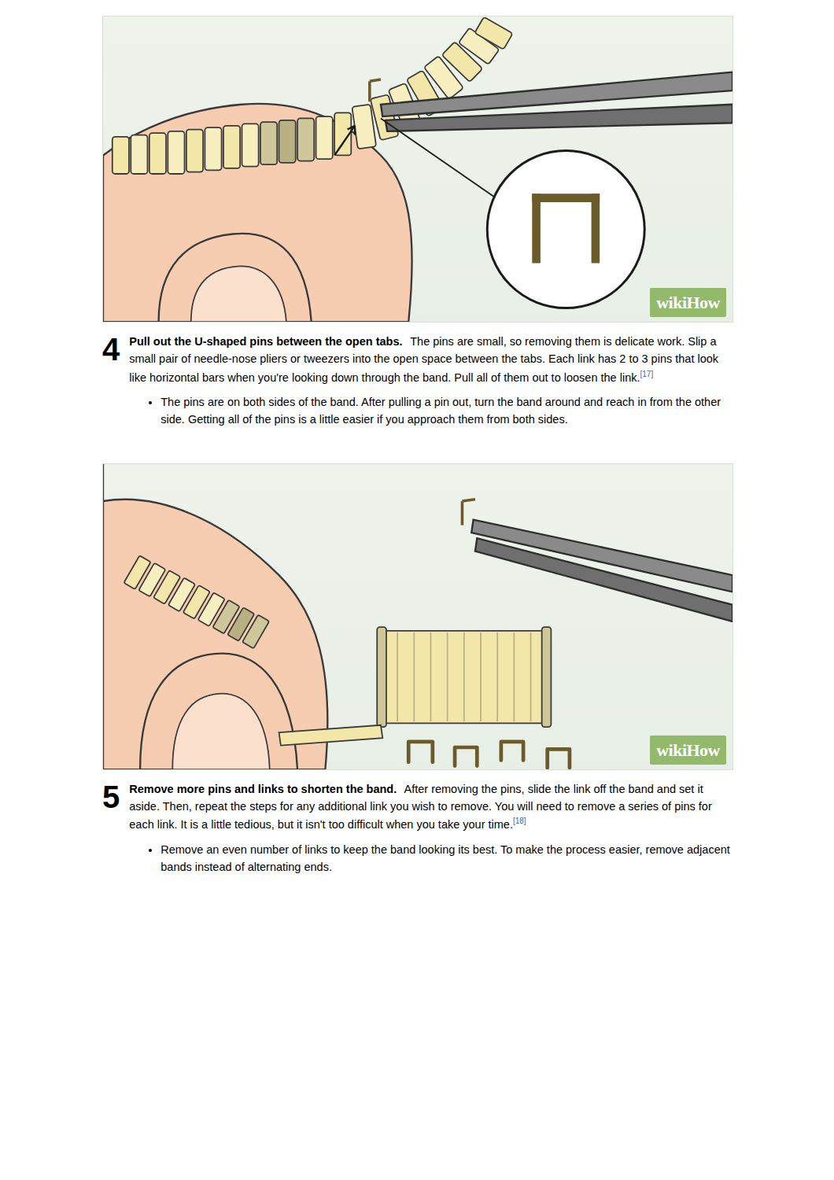wiki How
4
Pull out the U-shaped pins between the open tabs. The pins are small, so removing them is delicate work. Slip a small pair of needle-nose pliers or tweezers into the open space between the tabs. Each link has 2 to 3 pins that look like horizontal bars when you're looking down through the band. Pull all of them out to loosen the link.[17]
The pins are on both sides of the band. After pulling a pin out, turn the band around and reach in from the other side. Getting all of the pins is a little easier if you approach them from both sides.
wiki How
5
Remove more pins and links to shorten the band. After removing the pins, slide the link off the band and set it aside. Then, repeat the steps for any additional link you wish to remove. You will need to remove a series of pins for each link. It is a little tedious, but it isn't too difficult when you take your time.[18]
Remove an even number of links to keep the band looking its best. To make the process easier, remove adjacent bands instead of alternating ends.